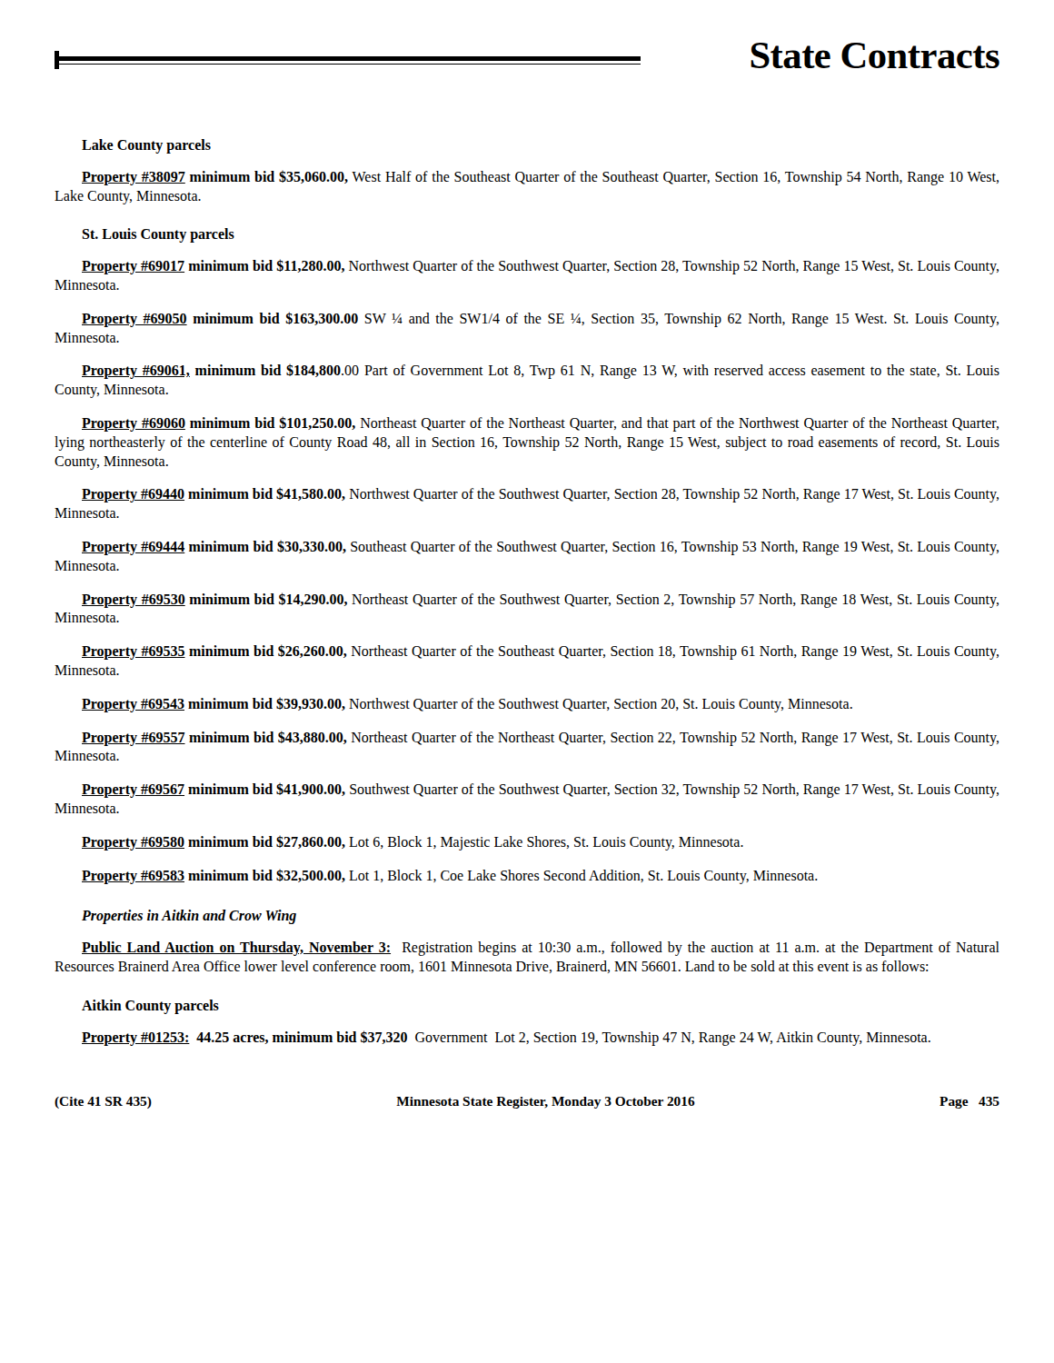State Contracts
Lake County parcels
Property #38097 minimum bid $35,060.00, West Half of the Southeast Quarter of the Southeast Quarter, Section 16, Township 54 North, Range 10 West, Lake County, Minnesota.
St. Louis County parcels
Property #69017 minimum bid $11,280.00, Northwest Quarter of the Southwest Quarter, Section 28, Township 52 North, Range 15 West, St. Louis County, Minnesota.
Property #69050 minimum bid $163,300.00 SW ¼ and the SW1/4 of the SE ¼, Section 35, Township 62 North, Range 15 West. St. Louis County, Minnesota.
Property #69061, minimum bid $184,800.00 Part of Government Lot 8, Twp 61 N, Range 13 W, with reserved access easement to the state, St. Louis County, Minnesota.
Property #69060 minimum bid $101,250.00, Northeast Quarter of the Northeast Quarter, and that part of the Northwest Quarter of the Northeast Quarter, lying northeasterly of the centerline of County Road 48, all in Section 16, Township 52 North, Range 15 West, subject to road easements of record, St. Louis County, Minnesota.
Property #69440 minimum bid $41,580.00, Northwest Quarter of the Southwest Quarter, Section 28, Township 52 North, Range 17 West, St. Louis County, Minnesota.
Property #69444 minimum bid $30,330.00, Southeast Quarter of the Southwest Quarter, Section 16, Township 53 North, Range 19 West, St. Louis County, Minnesota.
Property #69530 minimum bid $14,290.00, Northeast Quarter of the Southwest Quarter, Section 2, Township 57 North, Range 18 West, St. Louis County, Minnesota.
Property #69535 minimum bid $26,260.00, Northeast Quarter of the Southeast Quarter, Section 18, Township 61 North, Range 19 West, St. Louis County, Minnesota.
Property #69543 minimum bid $39,930.00, Northwest Quarter of the Southwest Quarter, Section 20, St. Louis County, Minnesota.
Property #69557 minimum bid $43,880.00, Northeast Quarter of the Northeast Quarter, Section 22, Township 52 North, Range 17 West, St. Louis County, Minnesota.
Property #69567 minimum bid $41,900.00, Southwest Quarter of the Southwest Quarter, Section 32, Township 52 North, Range 17 West, St. Louis County, Minnesota.
Property #69580 minimum bid $27,860.00, Lot 6, Block 1, Majestic Lake Shores, St. Louis County, Minnesota.
Property #69583 minimum bid $32,500.00, Lot 1, Block 1, Coe Lake Shores Second Addition, St. Louis County, Minnesota.
Properties in Aitkin and Crow Wing
Public Land Auction on Thursday, November 3: Registration begins at 10:30 a.m., followed by the auction at 11 a.m. at the Department of Natural Resources Brainerd Area Office lower level conference room, 1601 Minnesota Drive, Brainerd, MN 56601. Land to be sold at this event is as follows:
Aitkin County parcels
Property #01253: 44.25 acres, minimum bid $37,320 Government Lot 2, Section 19, Township 47 N, Range 24 W, Aitkin County, Minnesota.
(Cite 41 SR 435) Minnesota State Register, Monday 3 October 2016 Page 435